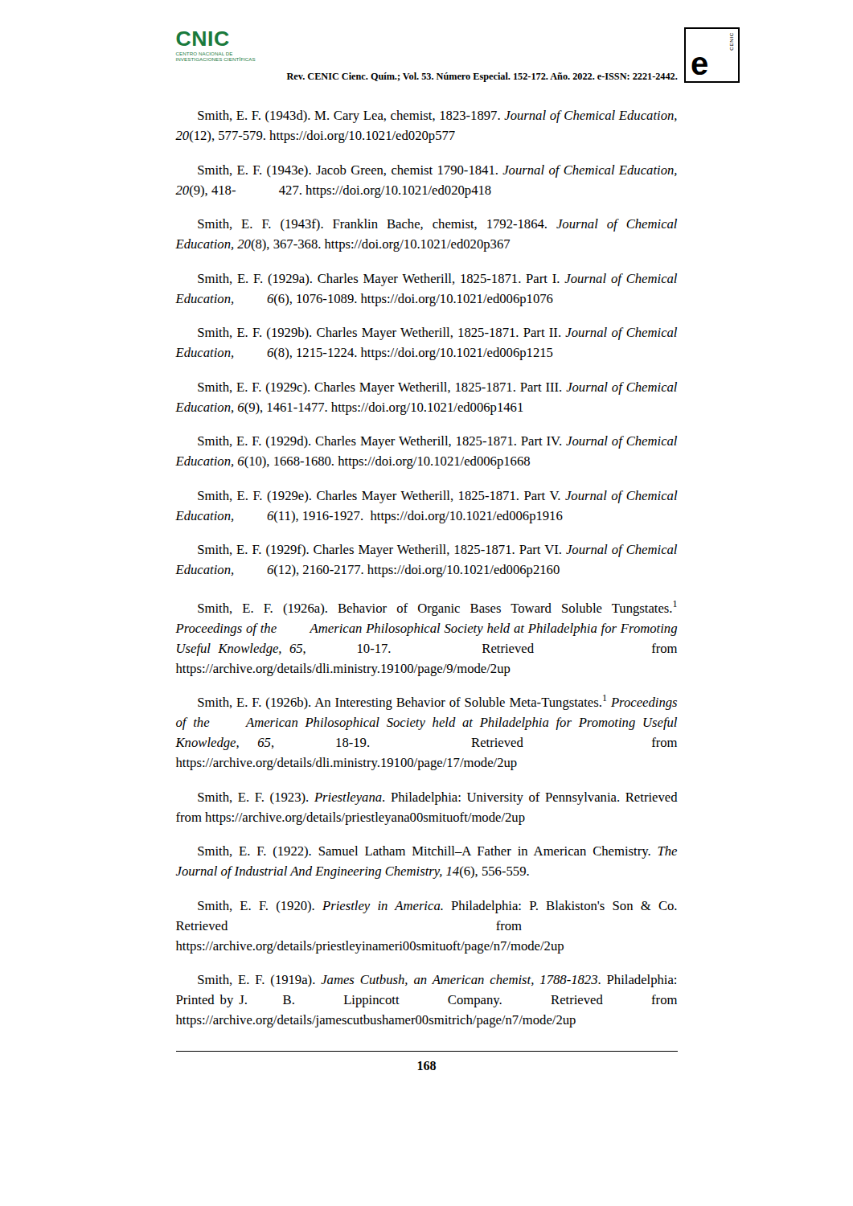CNIC Centro Nacional de Investigaciones Científicas
Rev. CENIC Cienc. Quím.; Vol. 53. Número Especial. 152-172. Año. 2022. e-ISSN: 2221-2442.
CENIC e
Smith, E. F. (1943d). M. Cary Lea, chemist, 1823-1897. Journal of Chemical Education, 20(12), 577-579. https://doi.org/10.1021/ed020p577
Smith, E. F. (1943e). Jacob Green, chemist 1790-1841. Journal of Chemical Education, 20(9), 418- 427. https://doi.org/10.1021/ed020p418
Smith, E. F. (1943f). Franklin Bache, chemist, 1792-1864. Journal of Chemical Education, 20(8), 367-368. https://doi.org/10.1021/ed020p367
Smith, E. F. (1929a). Charles Mayer Wetherill, 1825-1871. Part I. Journal of Chemical Education, 6(6), 1076-1089. https://doi.org/10.1021/ed006p1076
Smith, E. F. (1929b). Charles Mayer Wetherill, 1825-1871. Part II. Journal of Chemical Education, 6(8), 1215-1224. https://doi.org/10.1021/ed006p1215
Smith, E. F. (1929c). Charles Mayer Wetherill, 1825-1871. Part III. Journal of Chemical Education, 6(9), 1461-1477. https://doi.org/10.1021/ed006p1461
Smith, E. F. (1929d). Charles Mayer Wetherill, 1825-1871. Part IV. Journal of Chemical Education, 6(10), 1668-1680. https://doi.org/10.1021/ed006p1668
Smith, E. F. (1929e). Charles Mayer Wetherill, 1825-1871. Part V. Journal of Chemical Education, 6(11), 1916-1927. https://doi.org/10.1021/ed006p1916
Smith, E. F. (1929f). Charles Mayer Wetherill, 1825-1871. Part VI. Journal of Chemical Education, 6(12), 2160-2177. https://doi.org/10.1021/ed006p2160
Smith, E. F. (1926a). Behavior of Organic Bases Toward Soluble Tungstates.1 Proceedings of the American Philosophical Society held at Philadelphia for Fromoting Useful Knowledge, 65, 10-17. Retrieved from https://archive.org/details/dli.ministry.19100/page/9/mode/2up
Smith, E. F. (1926b). An Interesting Behavior of Soluble Meta-Tungstates.1 Proceedings of the American Philosophical Society held at Philadelphia for Promoting Useful Knowledge, 65, 18-19. Retrieved from https://archive.org/details/dli.ministry.19100/page/17/mode/2up
Smith, E. F. (1923). Priestleyana. Philadelphia: University of Pennsylvania. Retrieved from https://archive.org/details/priestleyana00smituoft/mode/2up
Smith, E. F. (1922). Samuel Latham Mitchill–A Father in American Chemistry. The Journal of Industrial And Engineering Chemistry, 14(6), 556-559.
Smith, E. F. (1920). Priestley in America. Philadelphia: P. Blakiston's Son & Co. Retrieved from https://archive.org/details/priestleyinameri00smituoft/page/n7/mode/2up
Smith, E. F. (1919a). James Cutbush, an American chemist, 1788-1823. Philadelphia: Printed by J. B. Lippincott Company. Retrieved from https://archive.org/details/jamescutbushamer00smitrich/page/n7/mode/2up
168